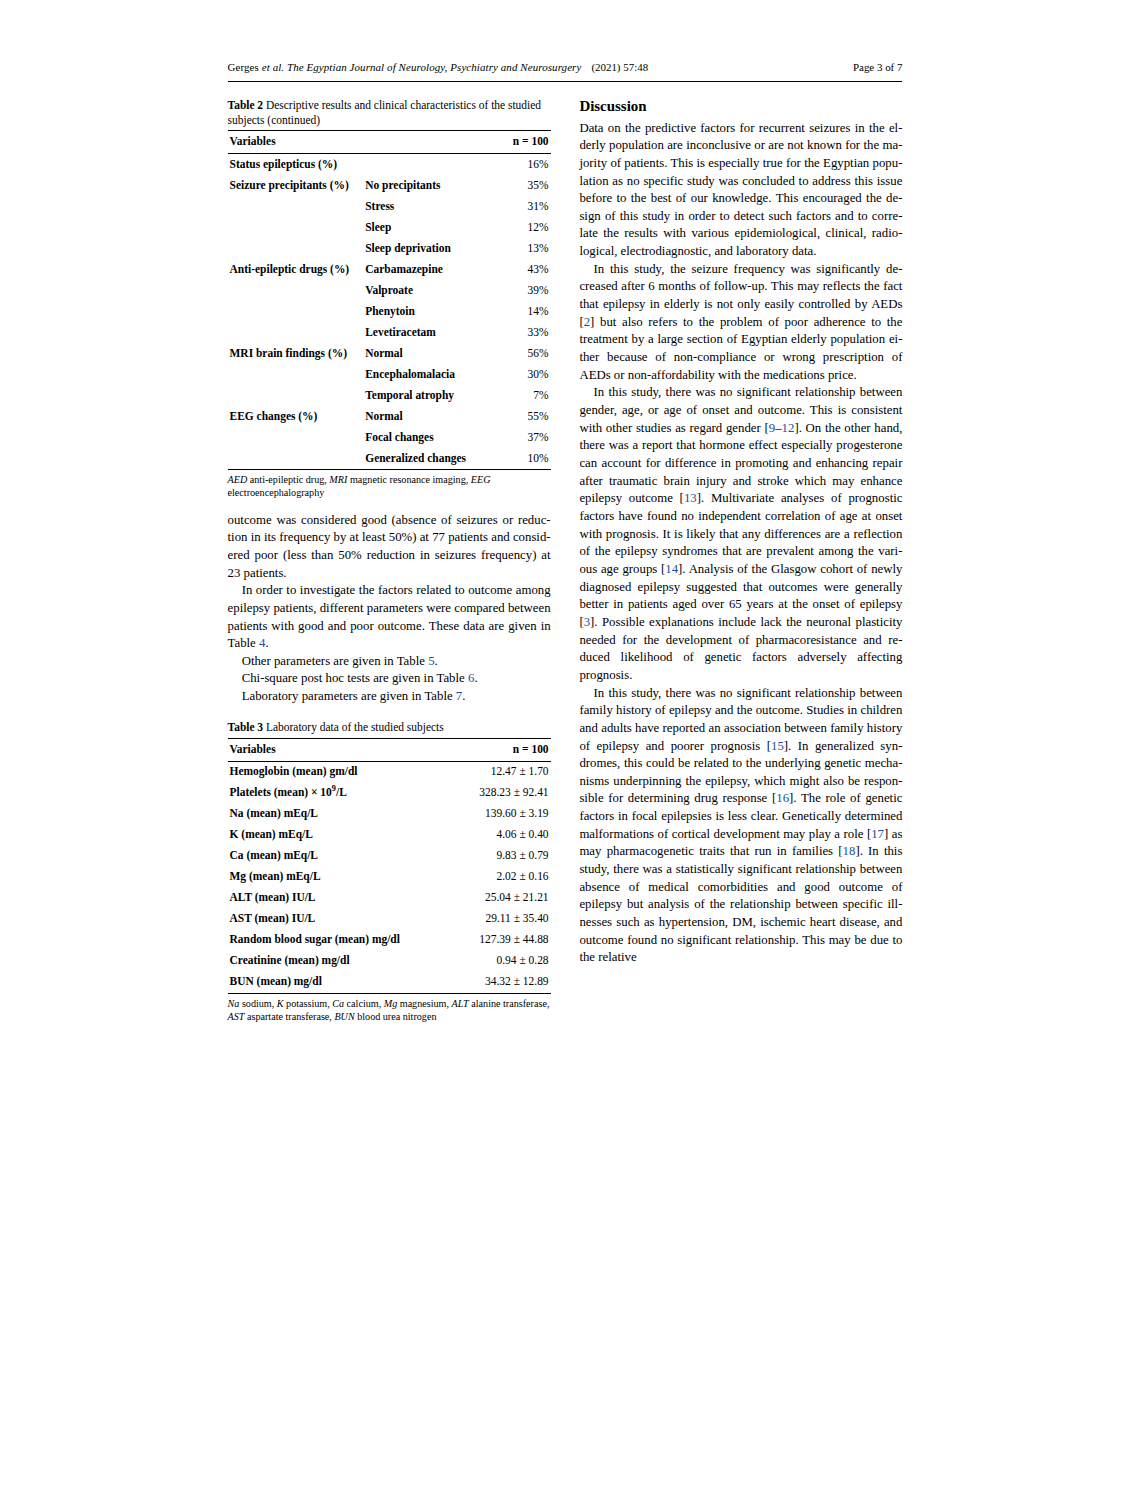Gerges et al. The Egyptian Journal of Neurology, Psychiatry and Neurosurgery
(2021) 57:48
Page 3 of 7
Table 2 Descriptive results and clinical characteristics of the studied subjects (continued)
| Variables | | n = 100 |
| --- | --- | --- |
| Status epilepticus (%) | | 16% |
| Seizure precipitants (%) | No precipitants | 35% |
| | Stress | 31% |
| | Sleep | 12% |
| | Sleep deprivation | 13% |
| Anti-epileptic drugs (%) | Carbamazepine | 43% |
| | Valproate | 39% |
| | Phenytoin | 14% |
| | Levetiracetam | 33% |
| MRI brain findings (%) | Normal | 56% |
| | Encephalomalacia | 30% |
| | Temporal atrophy | 7% |
| EEG changes (%) | Normal | 55% |
| | Focal changes | 37% |
| | Generalized changes | 10% |
AED anti-epileptic drug, MRI magnetic resonance imaging, EEG electroencephalography
outcome was considered good (absence of seizures or reduction in its frequency by at least 50%) at 77 patients and considered poor (less than 50% reduction in seizures frequency) at 23 patients.
In order to investigate the factors related to outcome among epilepsy patients, different parameters were compared between patients with good and poor outcome. These data are given in Table 4.
Other parameters are given in Table 5.
Chi-square post hoc tests are given in Table 6.
Laboratory parameters are given in Table 7.
Table 3 Laboratory data of the studied subjects
| Variables | n = 100 |
| --- | --- |
| Hemoglobin (mean) gm/dl | 12.47 ± 1.70 |
| Platelets (mean) × 10 9 /L | 328.23 ± 92.41 |
| Na (mean) mEq/L | 139.60 ± 3.19 |
| K (mean) mEq/L | 4.06 ± 0.40 |
| Ca (mean) mEq/L | 9.83 ± 0.79 |
| Mg (mean) mEq/L | 2.02 ± 0.16 |
| ALT (mean) IU/L | 25.04 ± 21.21 |
| AST (mean) IU/L | 29.11 ± 35.40 |
| Random blood sugar (mean) mg/dl | 127.39 ± 44.88 |
| Creatinine (mean) mg/dl | 0.94 ± 0.28 |
| BUN (mean) mg/dl | 34.32 ± 12.89 |
Na sodium, K potassium, Ca calcium, Mg magnesium, ALT alanine transferase, AST aspartate transferase, BUN blood urea nitrogen
Discussion
Data on the predictive factors for recurrent seizures in the elderly population are inconclusive or are not known for the majority of patients. This is especially true for the Egyptian population as no specific study was concluded to address this issue before to the best of our knowledge. This encouraged the design of this study in order to detect such factors and to correlate the results with various epidemiological, clinical, radiological, electrodiagnostic, and laboratory data.
In this study, the seizure frequency was significantly decreased after 6 months of follow-up. This may reflects the fact that epilepsy in elderly is not only easily controlled by AEDs [2] but also refers to the problem of poor adherence to the treatment by a large section of Egyptian elderly population either because of non-compliance or wrong prescription of AEDs or non-affordability with the medications price.
In this study, there was no significant relationship between gender, age, or age of onset and outcome. This is consistent with other studies as regard gender [9–12]. On the other hand, there was a report that hormone effect especially progesterone can account for difference in promoting and enhancing repair after traumatic brain injury and stroke which may enhance epilepsy outcome [13]. Multivariate analyses of prognostic factors have found no independent correlation of age at onset with prognosis. It is likely that any differences are a reflection of the epilepsy syndromes that are prevalent among the various age groups [14]. Analysis of the Glasgow cohort of newly diagnosed epilepsy suggested that outcomes were generally better in patients aged over 65 years at the onset of epilepsy [3]. Possible explanations include lack the neuronal plasticity needed for the development of pharmacoresistance and reduced likelihood of genetic factors adversely affecting prognosis.
In this study, there was no significant relationship between family history of epilepsy and the outcome. Studies in children and adults have reported an association between family history of epilepsy and poorer prognosis [15]. In generalized syndromes, this could be related to the underlying genetic mechanisms underpinning the epilepsy, which might also be responsible for determining drug response [16]. The role of genetic factors in focal epilepsies is less clear. Genetically determined malformations of cortical development may play a role [17] as may pharmacogenetic traits that run in families [18]. In this study, there was a statistically significant relationship between absence of medical comorbidities and good outcome of epilepsy but analysis of the relationship between specific illnesses such as hypertension, DM, ischemic heart disease, and outcome found no significant relationship. This may be due to the relative